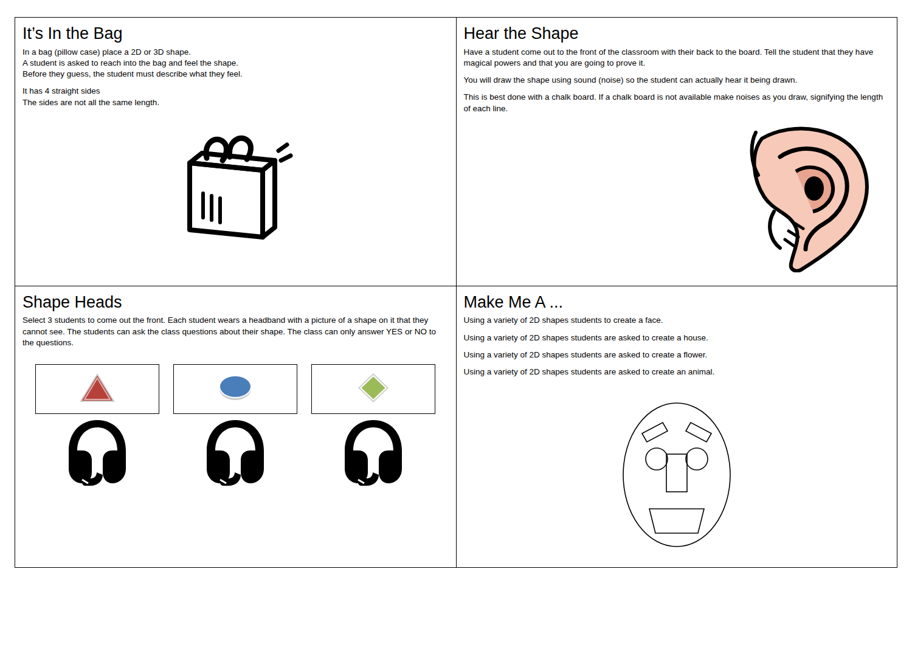| It’s In the Bag In a bag (pillow case) place a 2D or 3D shape. A student is asked to reach into the bag and feel the shape. Before they guess, the student must describe what they feel. It has 4 straight sides The sides are not all the same length. | Hear the Shape Have a student come out to the front of the classroom with their back to the board. Tell the student that they have magical powers and that you are going to prove it. You will draw the shape using sound (noise) so the student can actually hear it being drawn. This is best done with a chalk board. If a chalk board is not available make noises as you draw, signifying the length of each line. |
| Shape Heads Select 3 students to come out the front. Each student wears a headband with a picture of a shape on it that they cannot see. The students can ask the class questions about their shape. The class can only answer YES or NO to the questions. | Make Me A ... Using a variety of 2D shapes students to create a face. Using a variety of 2D shapes students are asked to create a house. Using a variety of 2D shapes students are asked to create a flower. Using a variety of 2D shapes students are asked to create an animal. |